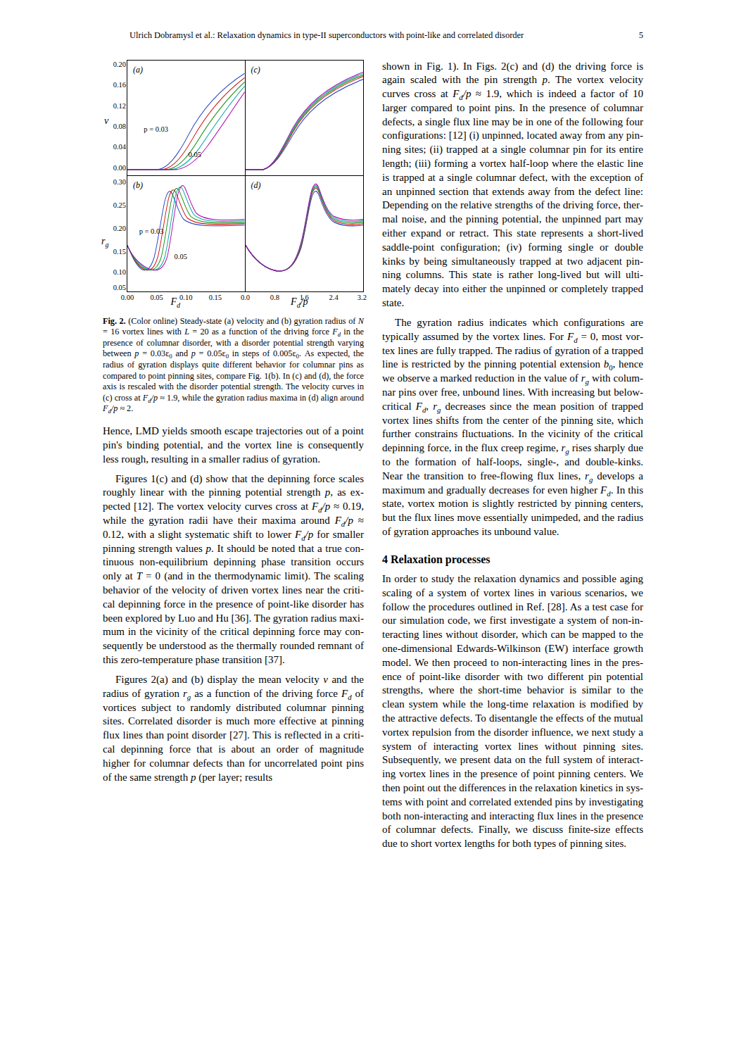Ulrich Dobramysl et al.: Relaxation dynamics in type-II superconductors with point-like and correlated disorder
5
(a) 0.20 0.16 0.12 0.08 0.04 0.00
p = 0.03 0.05
(c)
(b) 0.30 0.25 0.20 0.15 0.10 0.05 0.00 0.05 0.10 0.15
p = 0.03 0.05
(d) 0.0 0.8 1.6 2.4 3.2
v rg Fd Fd/p
Fig. 2. (Color online) Steady-state (a) velocity and (b) gyration radius of N = 16 vortex lines with L = 20 as a function of the driving force Fd in the presence of columnar disorder, with a disorder potential strength varying between p = 0.03ε0 and p = 0.05ε0 in steps of 0.005ε0. As expected, the radius of gyration displays quite different behavior for columnar pins as compared to point pinning sites, compare Fig. 1(b). In (c) and (d), the force axis is rescaled with the disorder potential strength. The velocity curves in (c) cross at Fd/p ≈ 1.9, while the gyration radius maxima in (d) align around Fd/p ≈ 2.
Hence, LMD yields smooth escape trajectories out of a point pin's binding potential, and the vortex line is consequently less rough, resulting in a smaller radius of gyration.
Figures 1(c) and (d) show that the depinning force scales roughly linear with the pinning potential strength p, as expected [12]. The vortex velocity curves cross at Fd/p ≈ 0.19, while the gyration radii have their maxima around Fd/p ≈ 0.12, with a slight systematic shift to lower Fd/p for smaller pinning strength values p. It should be noted that a true continuous non-equilibrium depinning phase transition occurs only at T = 0 (and in the thermodynamic limit). The scaling behavior of the velocity of driven vortex lines near the critical depinning force in the presence of point-like disorder has been explored by Luo and Hu [36]. The gyration radius maximum in the vicinity of the critical depinning force may consequently be understood as the thermally rounded remnant of this zero-temperature phase transition [37].
Figures 2(a) and (b) display the mean velocity v and the radius of gyration rg as a function of the driving force Fd of vortices subject to randomly distributed columnar pinning sites. Correlated disorder is much more effective at pinning flux lines than point disorder [27]. This is reflected in a critical depinning force that is about an order of magnitude higher for columnar defects than for uncorrelated point pins of the same strength p (per layer; results
shown in Fig. 1). In Figs. 2(c) and (d) the driving force is again scaled with the pin strength p. The vortex velocity curves cross at Fd/p ≈ 1.9, which is indeed a factor of 10 larger compared to point pins. In the presence of columnar defects, a single flux line may be in one of the following four configurations: [12] (i) unpinned, located away from any pinning sites; (ii) trapped at a single columnar pin for its entire length; (iii) forming a vortex half-loop where the elastic line is trapped at a single columnar defect, with the exception of an unpinned section that extends away from the defect line: Depending on the relative strengths of the driving force, thermal noise, and the pinning potential, the unpinned part may either expand or retract. This state represents a short-lived saddle-point configuration; (iv) forming single or double kinks by being simultaneously trapped at two adjacent pinning columns. This state is rather long-lived but will ultimately decay into either the unpinned or completely trapped state.
The gyration radius indicates which configurations are typically assumed by the vortex lines. For Fd = 0, most vortex lines are fully trapped. The radius of gyration of a trapped line is restricted by the pinning potential extension b0, hence we observe a marked reduction in the value of rg with columnar pins over free, unbound lines. With increasing but below-critical Fd, rg decreases since the mean position of trapped vortex lines shifts from the center of the pinning site, which further constrains fluctuations. In the vicinity of the critical depinning force, in the flux creep regime, rg rises sharply due to the formation of half-loops, single-, and double-kinks. Near the transition to free-flowing flux lines, rg develops a maximum and gradually decreases for even higher Fd. In this state, vortex motion is slightly restricted by pinning centers, but the flux lines move essentially unimpeded, and the radius of gyration approaches its unbound value.
4 Relaxation processes
In order to study the relaxation dynamics and possible aging scaling of a system of vortex lines in various scenarios, we follow the procedures outlined in Ref. [28]. As a test case for our simulation code, we first investigate a system of non-interacting lines without disorder, which can be mapped to the one-dimensional Edwards-Wilkinson (EW) interface growth model. We then proceed to non-interacting lines in the presence of point-like disorder with two different pin potential strengths, where the short-time behavior is similar to the clean system while the long-time relaxation is modified by the attractive defects. To disentangle the effects of the mutual vortex repulsion from the disorder influence, we next study a system of interacting vortex lines without pinning sites. Subsequently, we present data on the full system of interacting vortex lines in the presence of point pinning centers. We then point out the differences in the relaxation kinetics in systems with point and correlated extended pins by investigating both non-interacting and interacting flux lines in the presence of columnar defects. Finally, we discuss finite-size effects due to short vortex lengths for both types of pinning sites.